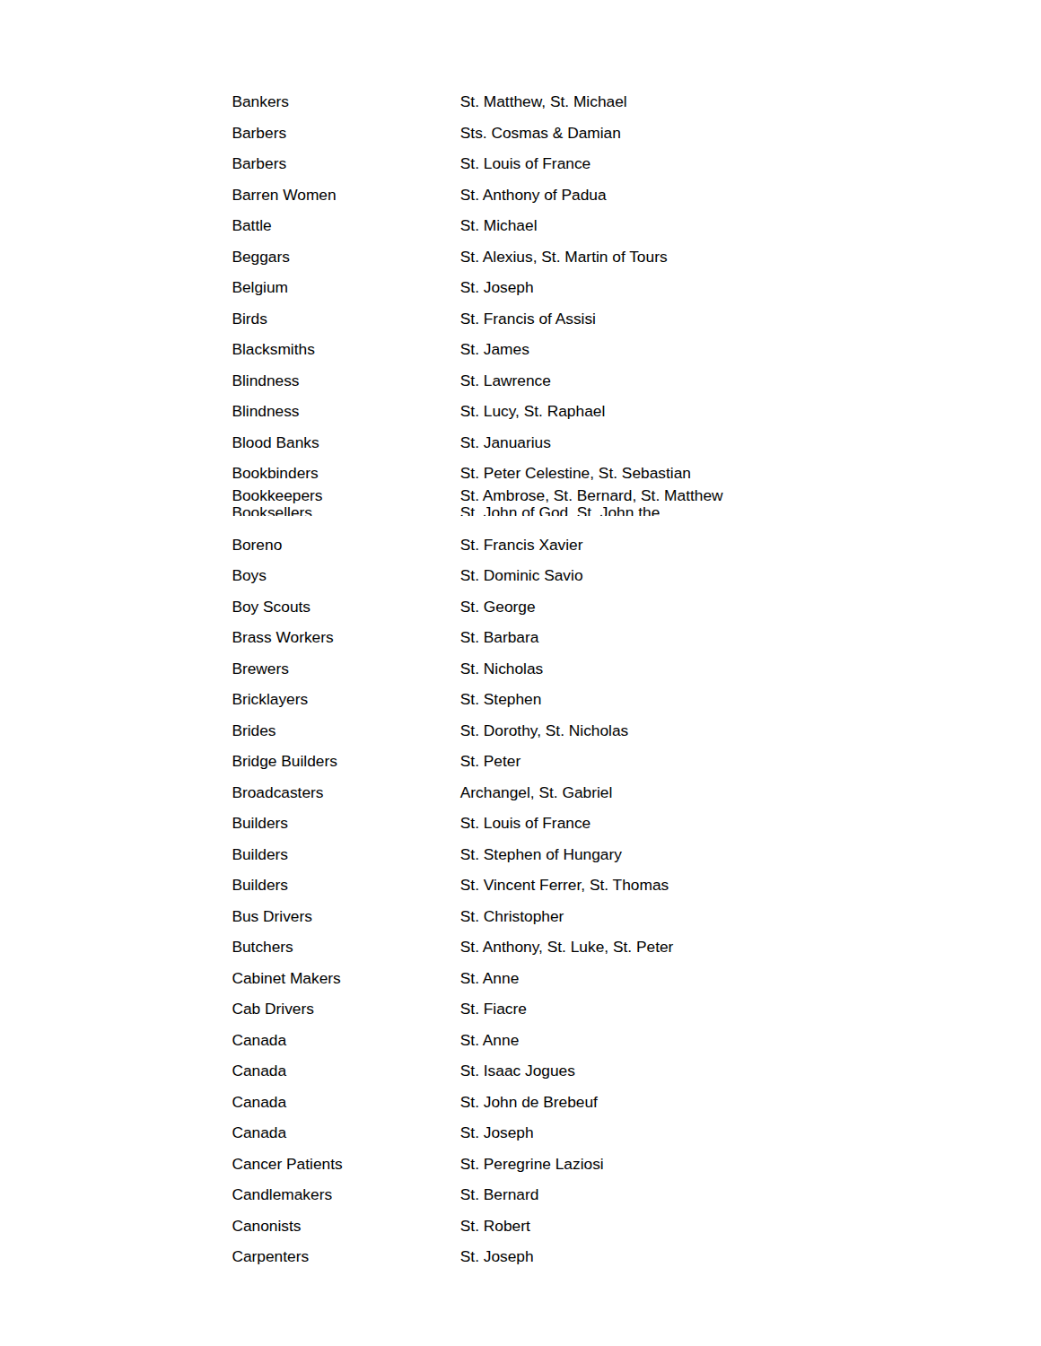| Bankers | St. Matthew, St. Michael |
| Barbers | Sts. Cosmas & Damian |
| Barbers | St. Louis of France |
| Barren Women | St. Anthony of Padua |
| Battle | St. Michael |
| Beggars | St. Alexius, St. Martin of Tours |
| Belgium | St. Joseph |
| Birds | St. Francis of Assisi |
| Blacksmiths | St. James |
| Blindness | St. Lawrence |
| Blindness | St. Lucy, St. Raphael |
| Blood Banks | St. Januarius |
| Bookbinders | St. Peter Celestine, St. Sebastian |
| Bookkeepers Booksellers | St. Ambrose, St. Bernard, St. Matthew St. John of God, St. John the Evangelist |
| Boreno | St. Francis Xavier |
| Boys | St. Dominic Savio |
| Boy Scouts | St. George |
| Brass Workers | St. Barbara |
| Brewers | St. Nicholas |
| Bricklayers | St. Stephen |
| Brides | St. Dorothy, St. Nicholas |
| Bridge Builders | St. Peter |
| Broadcasters | Archangel, St. Gabriel |
| Builders | St. Louis of France |
| Builders | St. Stephen of Hungary |
| Builders | St. Vincent Ferrer, St. Thomas |
| Bus Drivers | St. Christopher |
| Butchers | St. Anthony, St. Luke, St. Peter |
| Cabinet Makers | St. Anne |
| Cab Drivers | St. Fiacre |
| Canada | St. Anne |
| Canada | St. Isaac Jogues |
| Canada | St. John de Brebeuf |
| Canada | St. Joseph |
| Cancer Patients | St. Peregrine Laziosi |
| Candlemakers | St. Bernard |
| Canonists | St. Robert |
| Carpenters | St. Joseph |